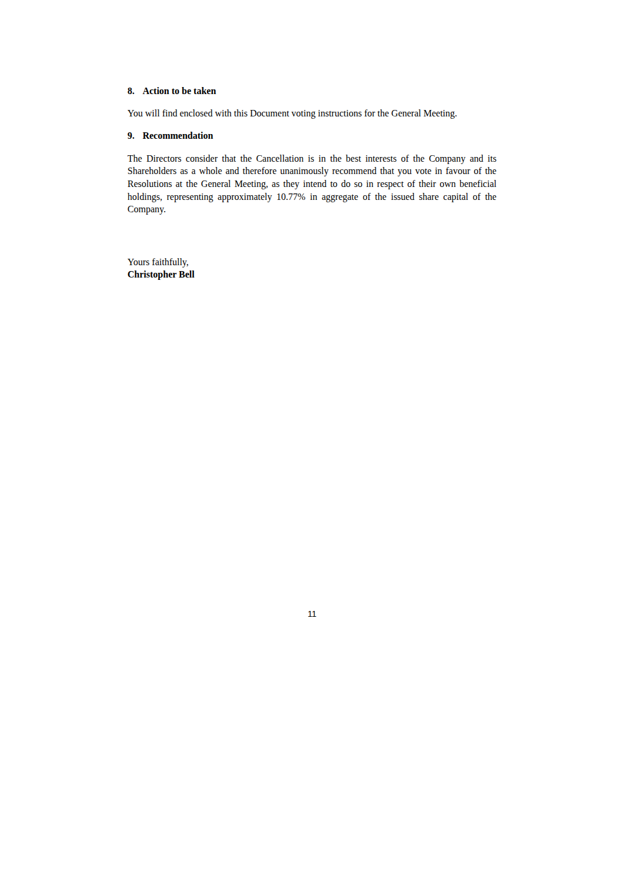8. Action to be taken
You will find enclosed with this Document voting instructions for the General Meeting.
9. Recommendation
The Directors consider that the Cancellation is in the best interests of the Company and its Shareholders as a whole and therefore unanimously recommend that you vote in favour of the Resolutions at the General Meeting, as they intend to do so in respect of their own beneficial holdings, representing approximately 10.77% in aggregate of the issued share capital of the Company.
Yours faithfully,
Christopher Bell
11